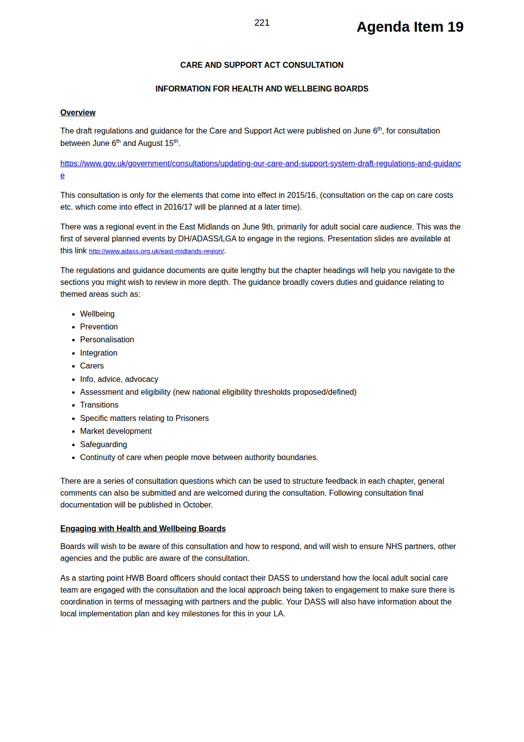221
Agenda Item 19
Care and Support Act Consultation
Information for Health and Wellbeing Boards
Overview
The draft regulations and guidance for the Care and Support Act were published on June 6th, for consultation between June 6th and August 15th.
https://www.gov.uk/government/consultations/updating-our-care-and-support-system-draft-regulations-and-guidance
This consultation is only for the elements that come into effect in 2015/16, (consultation on the cap on care costs etc. which come into effect in 2016/17 will be planned at a later time).
There was a regional event in the East Midlands on June 9th, primarily for adult social care audience. This was the first of several planned events by DH/ADASS/LGA to engage in the regions. Presentation slides are available at this link http://www.adass.org.uk/east-midlands-region/.
The regulations and guidance documents are quite lengthy but the chapter headings will help you navigate to the sections you might wish to review in more depth. The guidance broadly covers duties and guidance relating to themed areas such as:
Wellbeing
Prevention
Personalisation
Integration
Carers
Info, advice, advocacy
Assessment and eligibility (new national eligibility thresholds proposed/defined)
Transitions
Specific matters relating to Prisoners
Market development
Safeguarding
Continuity of care when people move between authority boundaries.
There are a series of consultation questions which can be used to structure feedback in each chapter, general comments can also be submitted and are welcomed during the consultation. Following consultation final documentation will be published in October.
Engaging with Health and Wellbeing Boards
Boards will wish to be aware of this consultation and how to respond, and will wish to ensure NHS partners, other agencies and the public are aware of the consultation.
As a starting point HWB Board officers should contact their DASS to understand how the local adult social care team are engaged with the consultation and the local approach being taken to engagement to make sure there is coordination in terms of messaging with partners and the public. Your DASS will also have information about the local implementation plan and key milestones for this in your LA.